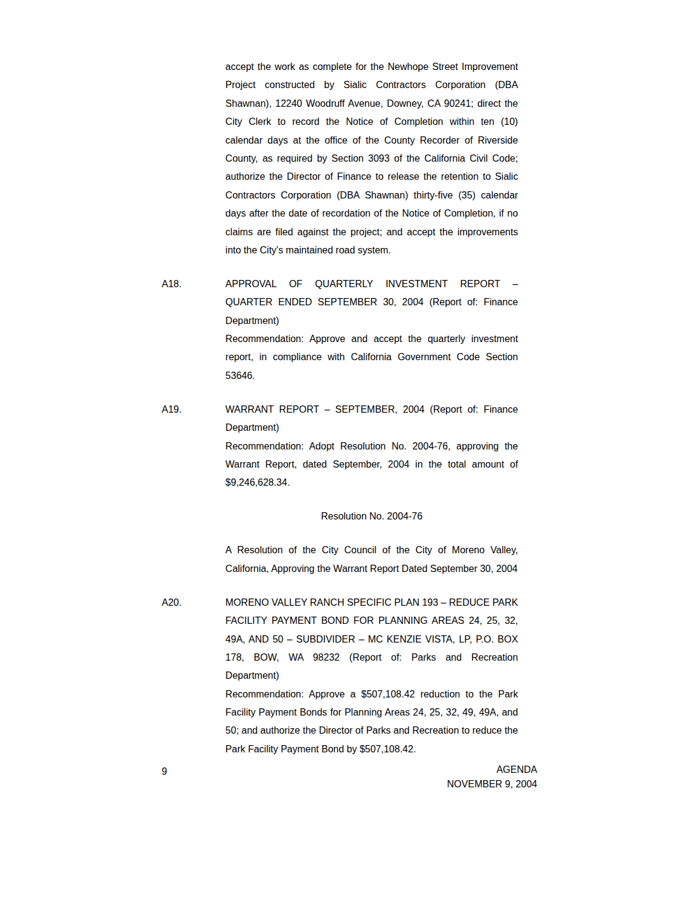accept the work as complete for the Newhope Street Improvement Project constructed by Sialic Contractors Corporation (DBA Shawnan), 12240 Woodruff Avenue, Downey, CA 90241; direct the City Clerk to record the Notice of Completion within ten (10) calendar days at the office of the County Recorder of Riverside County, as required by Section 3093 of the California Civil Code; authorize the Director of Finance to release the retention to Sialic Contractors Corporation (DBA Shawnan) thirty-five (35) calendar days after the date of recordation of the Notice of Completion, if no claims are filed against the project; and accept the improvements into the City's maintained road system.
A18.
APPROVAL OF QUARTERLY INVESTMENT REPORT – QUARTER ENDED SEPTEMBER 30, 2004 (Report of: Finance Department)
Recommendation: Approve and accept the quarterly investment report, in compliance with California Government Code Section 53646.
A19.
WARRANT REPORT – SEPTEMBER, 2004 (Report of: Finance Department)
Recommendation: Adopt Resolution No. 2004-76, approving the Warrant Report, dated September, 2004 in the total amount of $9,246,628.34.
Resolution No. 2004-76
A Resolution of the City Council of the City of Moreno Valley, California, Approving the Warrant Report Dated September 30, 2004
A20.
MORENO VALLEY RANCH SPECIFIC PLAN 193 – REDUCE PARK FACILITY PAYMENT BOND FOR PLANNING AREAS 24, 25, 32, 49A, AND 50 – SUBDIVIDER – MC KENZIE VISTA, LP, P.O. BOX 178, BOW, WA 98232 (Report of: Parks and Recreation Department)
Recommendation: Approve a $507,108.42 reduction to the Park Facility Payment Bonds for Planning Areas 24, 25, 32, 49, 49A, and 50; and authorize the Director of Parks and Recreation to reduce the Park Facility Payment Bond by $507,108.42.
9
AGENDA
NOVEMBER 9, 2004